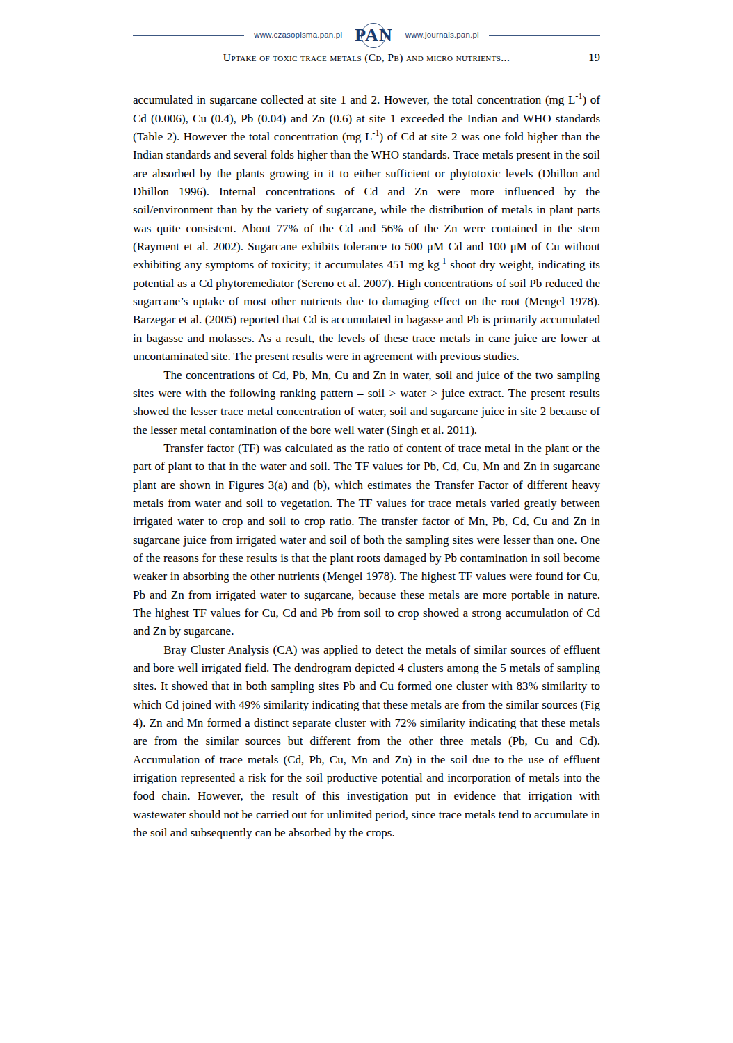www.czasopisma.pan.pl PAN www.journals.pan.pl
Uptake of toxic trace metals (Cd, Pb) and micro nutrients... 19
accumulated in sugarcane collected at site 1 and 2. However, the total concentration (mg L-1) of Cd (0.006), Cu (0.4), Pb (0.04) and Zn (0.6) at site 1 exceeded the Indian and WHO standards (Table 2). However the total concentration (mg L-1) of Cd at site 2 was one fold higher than the Indian standards and several folds higher than the WHO standards. Trace metals present in the soil are absorbed by the plants growing in it to either sufficient or phytotoxic levels (Dhillon and Dhillon 1996). Internal concentrations of Cd and Zn were more influenced by the soil/environment than by the variety of sugarcane, while the distribution of metals in plant parts was quite consistent. About 77% of the Cd and 56% of the Zn were contained in the stem (Rayment et al. 2002). Sugarcane exhibits tolerance to 500 μM Cd and 100 μM of Cu without exhibiting any symptoms of toxicity; it accumulates 451 mg kg-1 shoot dry weight, indicating its potential as a Cd phytoremediator (Sereno et al. 2007). High concentrations of soil Pb reduced the sugarcane’s uptake of most other nutrients due to damaging effect on the root (Mengel 1978). Barzegar et al. (2005) reported that Cd is accumulated in bagasse and Pb is primarily accumulated in bagasse and molasses. As a result, the levels of these trace metals in cane juice are lower at uncontaminated site. The present results were in agreement with previous studies.
The concentrations of Cd, Pb, Mn, Cu and Zn in water, soil and juice of the two sampling sites were with the following ranking pattern – soil > water > juice extract. The present results showed the lesser trace metal concentration of water, soil and sugarcane juice in site 2 because of the lesser metal contamination of the bore well water (Singh et al. 2011).
Transfer factor (TF) was calculated as the ratio of content of trace metal in the plant or the part of plant to that in the water and soil. The TF values for Pb, Cd, Cu, Mn and Zn in sugarcane plant are shown in Figures 3(a) and (b), which estimates the Transfer Factor of different heavy metals from water and soil to vegetation. The TF values for trace metals varied greatly between irrigated water to crop and soil to crop ratio. The transfer factor of Mn, Pb, Cd, Cu and Zn in sugarcane juice from irrigated water and soil of both the sampling sites were lesser than one. One of the reasons for these results is that the plant roots damaged by Pb contamination in soil become weaker in absorbing the other nutrients (Mengel 1978). The highest TF values were found for Cu, Pb and Zn from irrigated water to sugarcane, because these metals are more portable in nature. The highest TF values for Cu, Cd and Pb from soil to crop showed a strong accumulation of Cd and Zn by sugarcane.
Bray Cluster Analysis (CA) was applied to detect the metals of similar sources of effluent and bore well irrigated field. The dendrogram depicted 4 clusters among the 5 metals of sampling sites. It showed that in both sampling sites Pb and Cu formed one cluster with 83% similarity to which Cd joined with 49% similarity indicating that these metals are from the similar sources (Fig 4). Zn and Mn formed a distinct separate cluster with 72% similarity indicating that these metals are from the similar sources but different from the other three metals (Pb, Cu and Cd). Accumulation of trace metals (Cd, Pb, Cu, Mn and Zn) in the soil due to the use of effluent irrigation represented a risk for the soil productive potential and incorporation of metals into the food chain. However, the result of this investigation put in evidence that irrigation with wastewater should not be carried out for unlimited period, since trace metals tend to accumulate in the soil and subsequently can be absorbed by the crops.